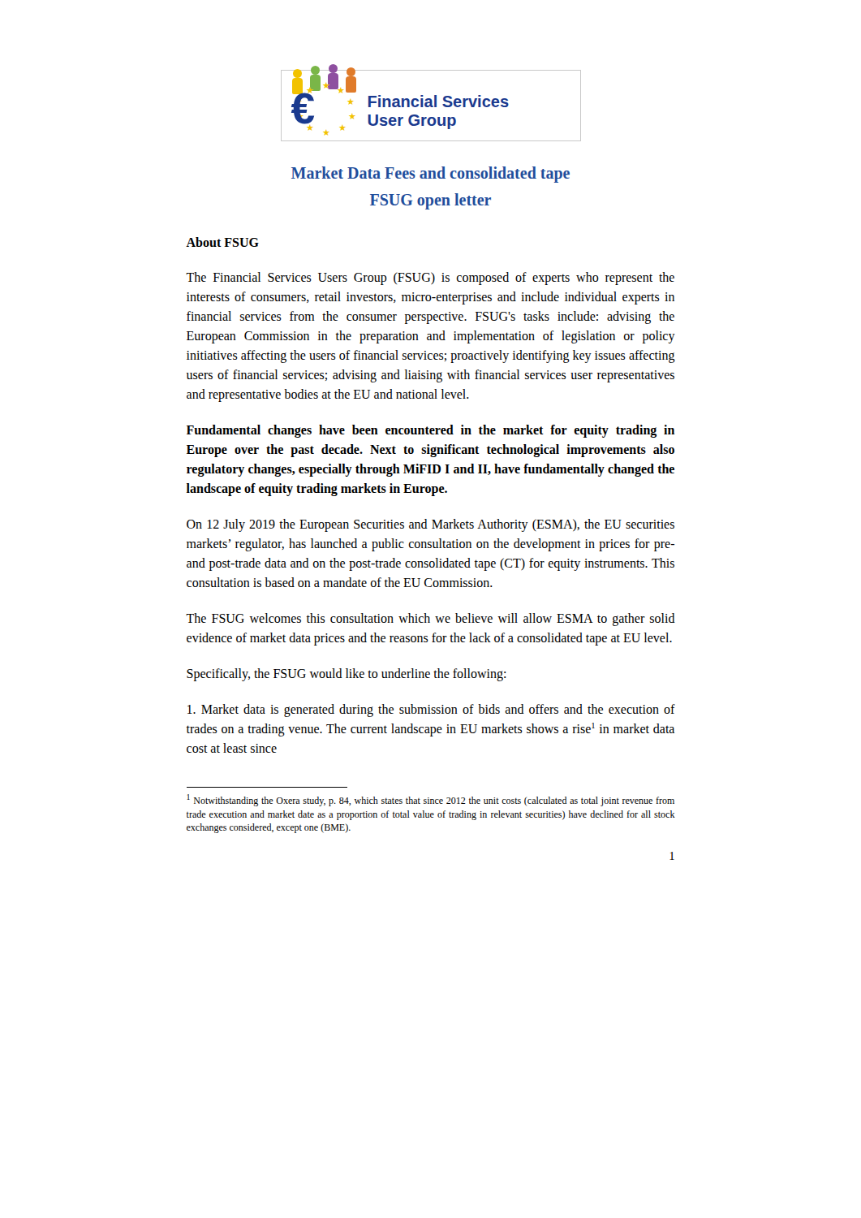★ ★ ★ ★ ★ ★ ★ ★ ★ ★
€
Financial Services
User Group
Market Data Fees and consolidated tape
FSUG open letter
About FSUG
The Financial Services Users Group (FSUG) is composed of experts who represent the interests of consumers, retail investors, micro-enterprises and include individual experts in financial services from the consumer perspective. FSUG's tasks include: advising the European Commission in the preparation and implementation of legislation or policy initiatives affecting the users of financial services; proactively identifying key issues affecting users of financial services; advising and liaising with financial services user representatives and representative bodies at the EU and national level.
Fundamental changes have been encountered in the market for equity trading in Europe over the past decade. Next to significant technological improvements also regulatory changes, especially through MiFID I and II, have fundamentally changed the landscape of equity trading markets in Europe.
On 12 July 2019 the European Securities and Markets Authority (ESMA), the EU securities markets’ regulator, has launched a public consultation on the development in prices for pre- and post-trade data and on the post-trade consolidated tape (CT) for equity instruments. This consultation is based on a mandate of the EU Commission.
The FSUG welcomes this consultation which we believe will allow ESMA to gather solid evidence of market data prices and the reasons for the lack of a consolidated tape at EU level.
Specifically, the FSUG would like to underline the following:
1. Market data is generated during the submission of bids and offers and the execution of trades on a trading venue. The current landscape in EU markets shows a rise1 in market data cost at least since
1 Notwithstanding the Oxera study, p. 84, which states that since 2012 the unit costs (calculated as total joint revenue from trade execution and market date as a proportion of total value of trading in relevant securities) have declined for all stock exchanges considered, except one (BME).
1